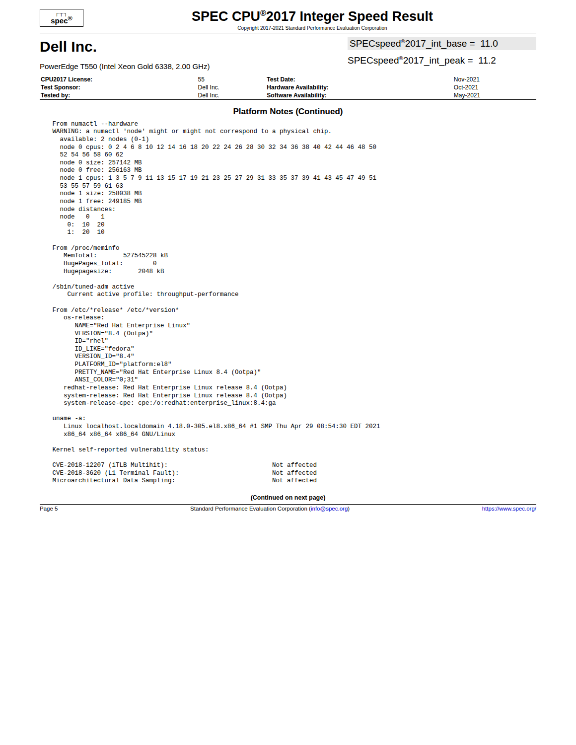┌┬┐ spec®
SPEC CPU®2017 Integer Speed Result
Copyright 2017-2021 Standard Performance Evaluation Corporation
Dell Inc.
PowerEdge T550 (Intel Xeon Gold 6338, 2.00 GHz)
SPECspeed®2017_int_base = 11.0
SPECspeed®2017_int_peak = 11.2
| CPU2017 License: | 55 | Test Date: | Nov-2021 |
| Test Sponsor: | Dell Inc. | Hardware Availability: | Oct-2021 |
| Tested by: | Dell Inc. | Software Availability: | May-2021 |
Platform Notes (Continued)
 From numactl --hardware
 WARNING: a numactl 'node' might or might not correspond to a physical chip.
   available: 2 nodes (0-1)
   node 0 cpus: 0 2 4 6 8 10 12 14 16 18 20 22 24 26 28 30 32 34 36 38 40 42 44 46 48 50
   52 54 56 58 60 62
   node 0 size: 257142 MB
   node 0 free: 256163 MB
   node 1 cpus: 1 3 5 7 9 11 13 15 17 19 21 23 25 27 29 31 33 35 37 39 41 43 45 47 49 51
   53 55 57 59 61 63
   node 1 size: 258038 MB
   node 1 free: 249185 MB
   node distances:
   node   0   1
     0:  10  20
     1:  20  10

 From /proc/meminfo
    MemTotal:       527545228 kB
    HugePages_Total:        0
    Hugepagesize:       2048 kB

 /sbin/tuned-adm active
     Current active profile: throughput-performance

 From /etc/*release* /etc/*version*
    os-release:
       NAME="Red Hat Enterprise Linux"
       VERSION="8.4 (Ootpa)"
       ID="rhel"
       ID_LIKE="fedora"
       VERSION_ID="8.4"
       PLATFORM_ID="platform:el8"
       PRETTY_NAME="Red Hat Enterprise Linux 8.4 (Ootpa)"
       ANSI_COLOR="0;31"
    redhat-release: Red Hat Enterprise Linux release 8.4 (Ootpa)
    system-release: Red Hat Enterprise Linux release 8.4 (Ootpa)
    system-release-cpe: cpe:/o:redhat:enterprise_linux:8.4:ga

 uname -a:
    Linux localhost.localdomain 4.18.0-305.el8.x86_64 #1 SMP Thu Apr 29 08:54:30 EDT 2021
    x86_64 x86_64 x86_64 GNU/Linux

 Kernel self-reported vulnerability status:

 CVE-2018-12207 (iTLB Multihit):                            Not affected
 CVE-2018-3620 (L1 Terminal Fault):                         Not affected
 Microarchitectural Data Sampling:                          Not affected
(Continued on next page)
Page 5
Standard Performance Evaluation Corporation (info@spec.org)
https://www.spec.org/